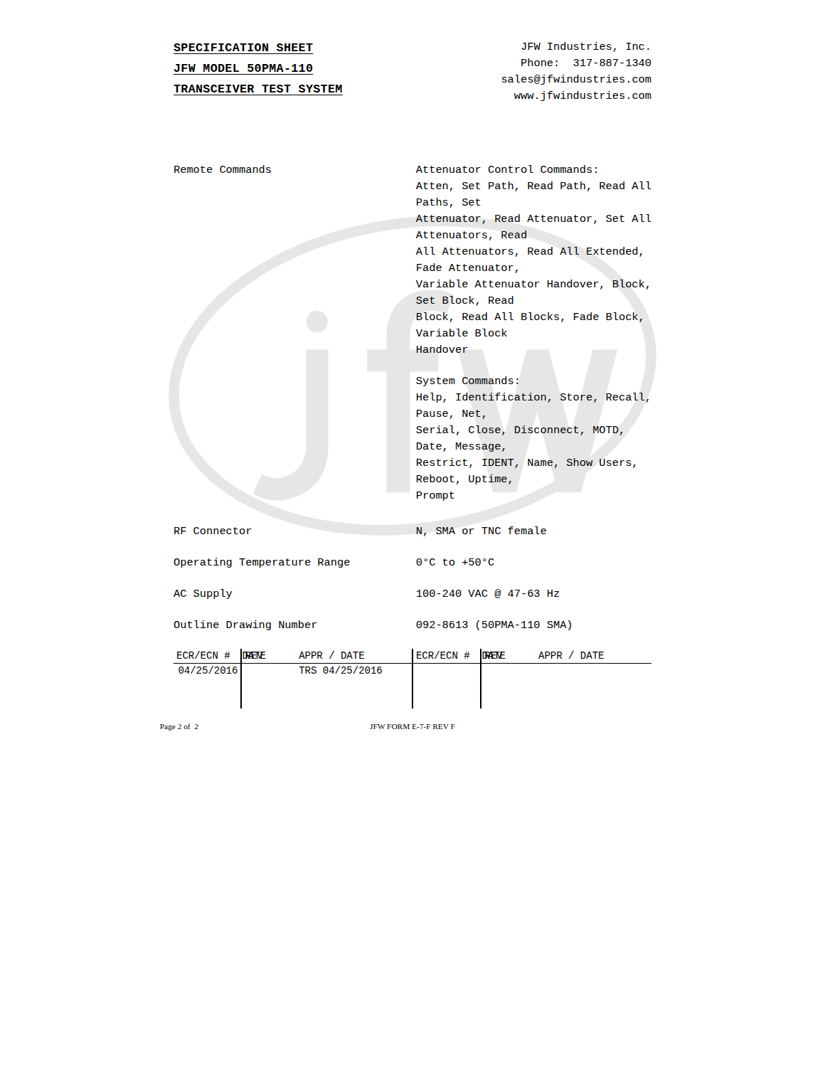SPECIFICATION SHEET
JFW MODEL 50PMA-110
TRANSCEIVER TEST SYSTEM
JFW Industries, Inc.
Phone: 317-887-1340
sales@jfwindustries.com
www.jfwindustries.com
| Remote Commands | Attenuator Control Commands: Atten, Set Path, Read Path, Read All Paths, Set Attenuator, Read Attenuator, Set All Attenuators, Read All Attenuators, Read All Extended, Fade Attenuator, Variable Attenuator Handover, Block, Set Block, Read Block, Read All Blocks, Fade Block, Variable Block Handover System Commands: Help, Identification, Store, Recall, Pause, Net, Serial, Close, Disconnect, MOTD, Date, Message, Restrict, IDENT, Name, Show Users, Reboot, Uptime, Prompt |
| RF Connector | N, SMA or TNC female |
| Operating Temperature Range | 0°C to +50°C |
| AC Supply | 100-240 VAC @ 47-63 Hz |
| Outline Drawing Number | 092-8613 (50PMA-110 SMA) |
| ECR/ECN # DATE | REV | APPR / DATE | ECR/ECN # DATE | REV | APPR / DATE |
| 04/25/2016 | | TRS 04/25/2016 | | | |
Page 2 of 2
JFW FORM E-7-F REV F